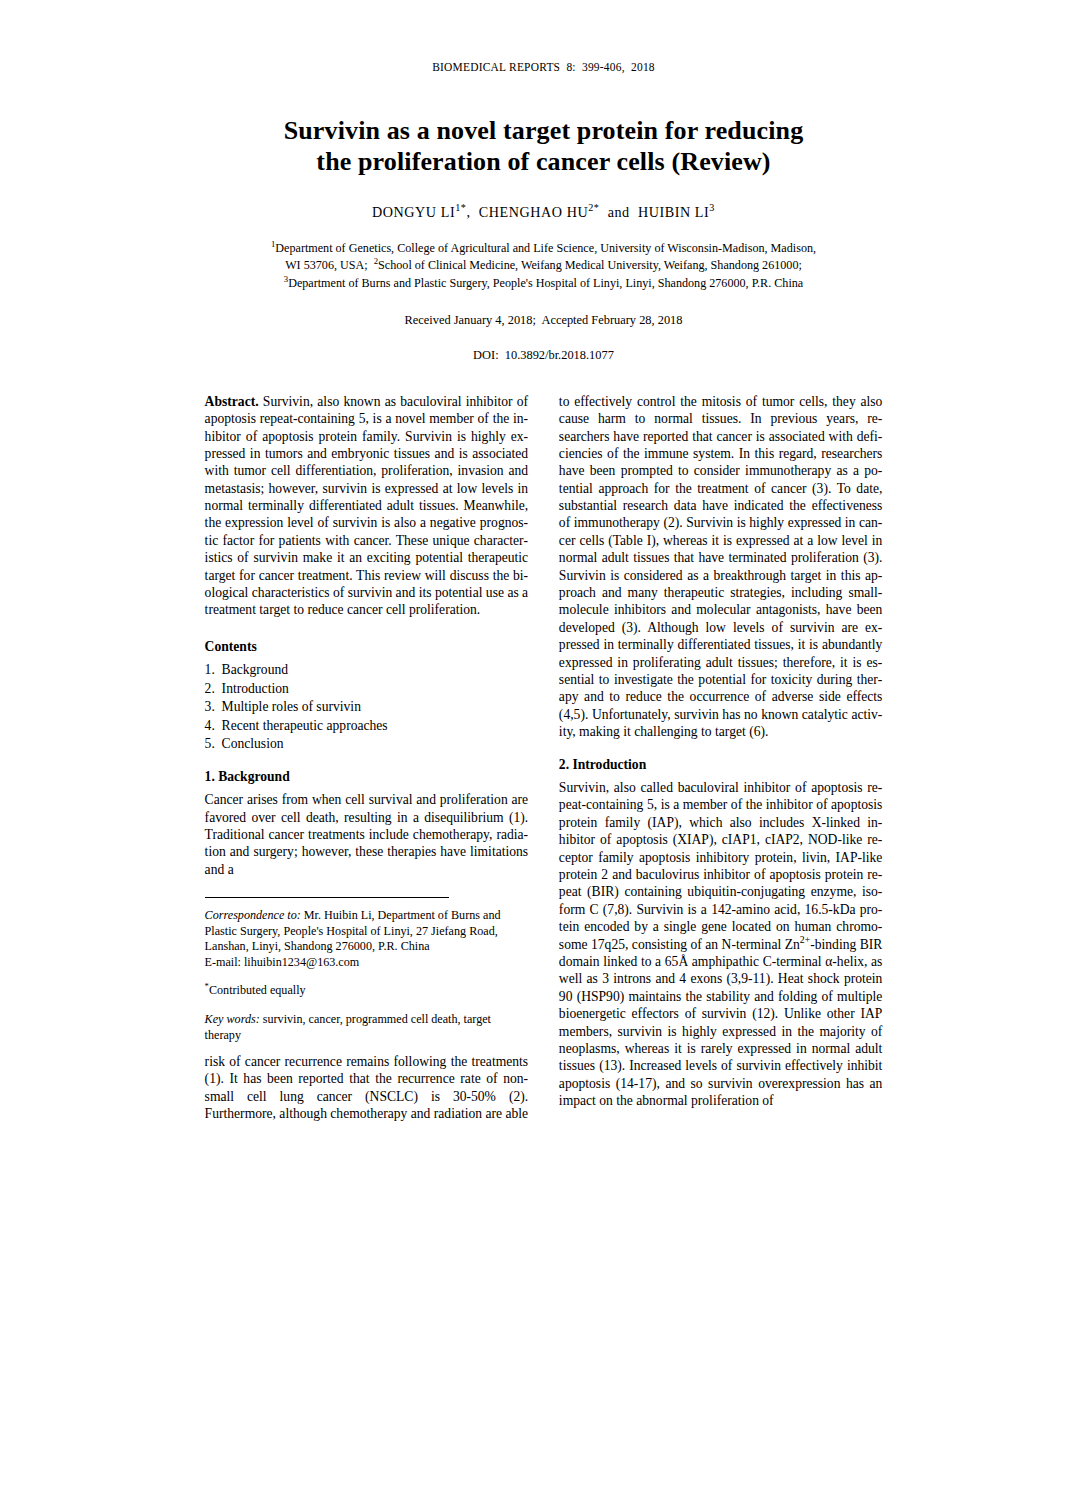BIOMEDICAL REPORTS 8: 399-406, 2018
Survivin as a novel target protein for reducing
the proliferation of cancer cells (Review)
DONGYU LI1*, CHENGHAO HU2* and HUIBIN LI3
1Department of Genetics, College of Agricultural and Life Science, University of Wisconsin-Madison, Madison,
WI 53706, USA; 2School of Clinical Medicine, Weifang Medical University, Weifang, Shandong 261000;
3Department of Burns and Plastic Surgery, People's Hospital of Linyi, Linyi, Shandong 276000, P.R. China
Received January 4, 2018; Accepted February 28, 2018
DOI: 10.3892/br.2018.1077
Abstract. Survivin, also known as baculoviral inhibitor of apoptosis repeat-containing 5, is a novel member of the inhibitor of apoptosis protein family. Survivin is highly expressed in tumors and embryonic tissues and is associated with tumor cell differentiation, proliferation, invasion and metastasis; however, survivin is expressed at low levels in normal terminally differentiated adult tissues. Meanwhile, the expression level of survivin is also a negative prognostic factor for patients with cancer. These unique characteristics of survivin make it an exciting potential therapeutic target for cancer treatment. This review will discuss the biological characteristics of survivin and its potential use as a treatment target to reduce cancer cell proliferation.
Contents
1. Background
2. Introduction
3. Multiple roles of survivin
4. Recent therapeutic approaches
5. Conclusion
1. Background
Cancer arises from when cell survival and proliferation are favored over cell death, resulting in a disequilibrium (1). Traditional cancer treatments include chemotherapy, radiation and surgery; however, these therapies have limitations and a
Correspondence to: Mr. Huibin Li, Department of Burns and Plastic Surgery, People's Hospital of Linyi, 27 Jiefang Road, Lanshan, Linyi, Shandong 276000, P.R. China
E-mail: lihuibin1234@163.com
*Contributed equally
Key words: survivin, cancer, programmed cell death, target therapy
risk of cancer recurrence remains following the treatments (1). It has been reported that the recurrence rate of non-small cell lung cancer (NSCLC) is 30-50% (2). Furthermore, although chemotherapy and radiation are able to effectively control the mitosis of tumor cells, they also cause harm to normal tissues. In previous years, researchers have reported that cancer is associated with deficiencies of the immune system. In this regard, researchers have been prompted to consider immunotherapy as a potential approach for the treatment of cancer (3). To date, substantial research data have indicated the effectiveness of immunotherapy (2). Survivin is highly expressed in cancer cells (Table I), whereas it is expressed at a low level in normal adult tissues that have terminated proliferation (3). Survivin is considered as a breakthrough target in this approach and many therapeutic strategies, including small-molecule inhibitors and molecular antagonists, have been developed (3). Although low levels of survivin are expressed in terminally differentiated tissues, it is abundantly expressed in proliferating adult tissues; therefore, it is essential to investigate the potential for toxicity during therapy and to reduce the occurrence of adverse side effects (4,5). Unfortunately, survivin has no known catalytic activity, making it challenging to target (6).
2. Introduction
Survivin, also called baculoviral inhibitor of apoptosis repeat-containing 5, is a member of the inhibitor of apoptosis protein family (IAP), which also includes X-linked inhibitor of apoptosis (XIAP), cIAP1, cIAP2, NOD-like receptor family apoptosis inhibitory protein, livin, IAP-like protein 2 and baculovirus inhibitor of apoptosis protein repeat (BIR) containing ubiquitin-conjugating enzyme, isoform C (7,8). Survivin is a 142-amino acid, 16.5-kDa protein encoded by a single gene located on human chromosome 17q25, consisting of an N-terminal Zn2+-binding BIR domain linked to a 65Å amphipathic C-terminal α-helix, as well as 3 introns and 4 exons (3,9-11). Heat shock protein 90 (HSP90) maintains the stability and folding of multiple bioenergetic effectors of survivin (12). Unlike other IAP members, survivin is highly expressed in the majority of neoplasms, whereas it is rarely expressed in normal adult tissues (13). Increased levels of survivin effectively inhibit apoptosis (14-17), and so survivin overexpression has an impact on the abnormal proliferation of